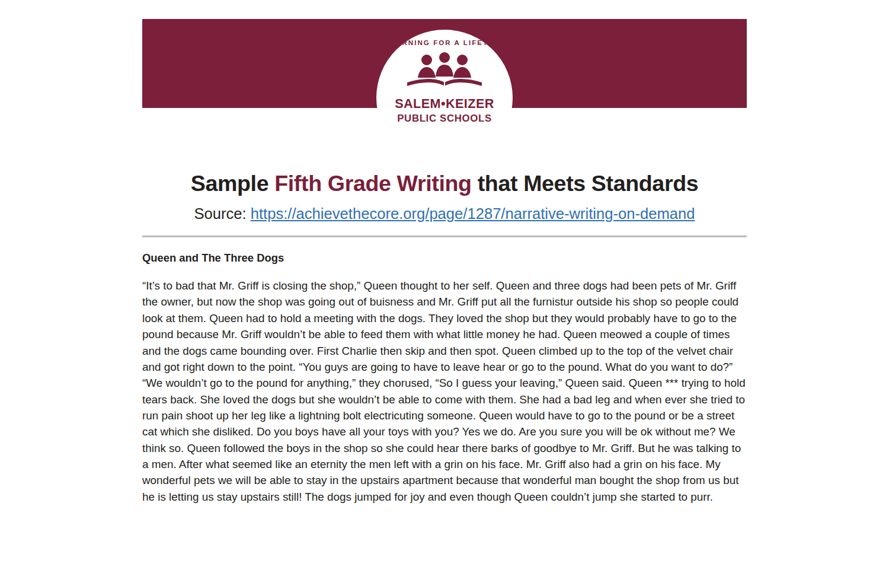Learning for a Lifetime
SALEM•KEIZER
PUBLIC SCHOOLS
Sample Fifth Grade Writing that Meets Standards
Source: https://achievethecore.org/page/1287/narrative-writing-on-demand
Queen and The Three Dogs
“It’s to bad that Mr. Griff is closing the shop,” Queen thought to her self. Queen and three dogs had been pets of Mr. Griff the owner, but now the shop was going out of buisness and Mr. Griff put all the furnistur outside his shop so people could look at them. Queen had to hold a meeting with the dogs. They loved the shop but they would probably have to go to the pound because Mr. Griff wouldn’t be able to feed them with what little money he had. Queen meowed a couple of times and the dogs came bounding over. First Charlie then skip and then spot. Queen climbed up to the top of the velvet chair and got right down to the point. “You guys are going to have to leave hear or go to the pound. What do you want to do?” “We wouldn’t go to the pound for anything,” they chorused, “So I guess your leaving,” Queen said. Queen *** trying to hold tears back. She loved the dogs but she wouldn’t be able to come with them. She had a bad leg and when ever she tried to run pain shoot up her leg like a lightning bolt electricuting someone. Queen would have to go to the pound or be a street cat which she disliked. Do you boys have all your toys with you? Yes we do. Are you sure you will be ok without me? We think so. Queen followed the boys in the shop so she could hear there barks of goodbye to Mr. Griff. But he was talking to a men. After what seemed like an eternity the men left with a grin on his face. Mr. Griff also had a grin on his face. My wonderful pets we will be able to stay in the upstairs apartment because that wonderful man bought the shop from us but he is letting us stay upstairs still! The dogs jumped for joy and even though Queen couldn’t jump she started to purr.